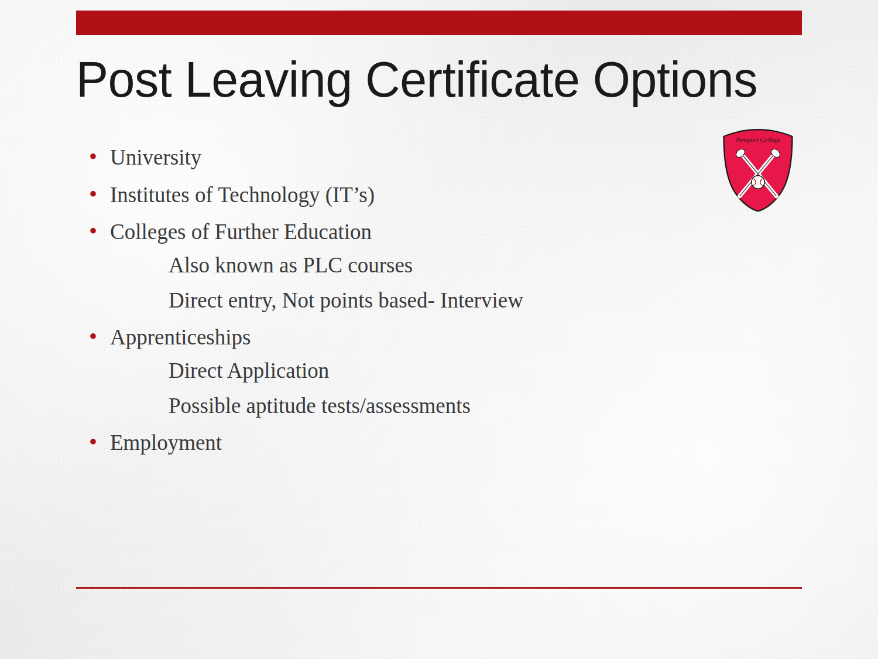Newport College
Post Leaving Certificate Options
University
Institutes of Technology (IT’s)
Colleges of Further Education
Also known as PLC courses
Direct entry, Not points based- Interview
Apprenticeships
Direct Application
Possible aptitude tests/assessments
Employment